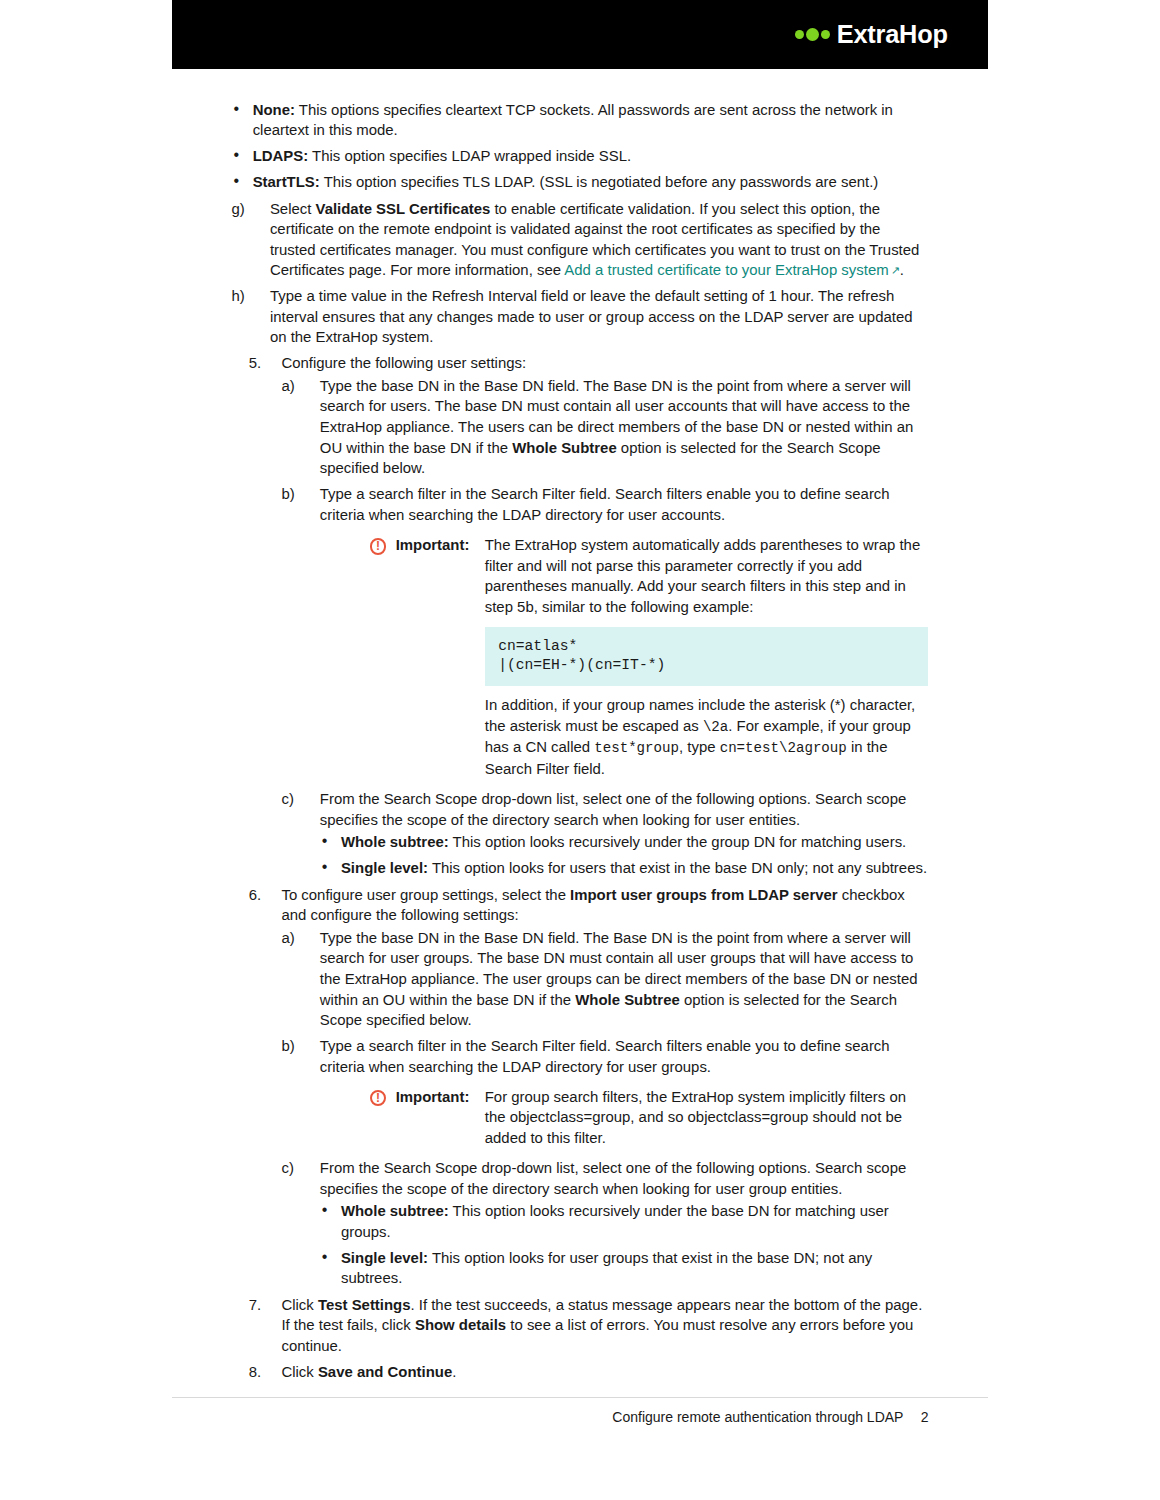ExtraHop
None: This options specifies cleartext TCP sockets. All passwords are sent across the network in cleartext in this mode.
LDAPS: This option specifies LDAP wrapped inside SSL.
StartTLS: This option specifies TLS LDAP. (SSL is negotiated before any passwords are sent.)
g) Select Validate SSL Certificates to enable certificate validation. If you select this option, the certificate on the remote endpoint is validated against the root certificates as specified by the trusted certificates manager. You must configure which certificates you want to trust on the Trusted Certificates page. For more information, see Add a trusted certificate to your ExtraHop system↗.
h) Type a time value in the Refresh Interval field or leave the default setting of 1 hour. The refresh interval ensures that any changes made to user or group access on the LDAP server are updated on the ExtraHop system.
5. Configure the following user settings:
a) Type the base DN in the Base DN field. The Base DN is the point from where a server will search for users. The base DN must contain all user accounts that will have access to the ExtraHop appliance. The users can be direct members of the base DN or nested within an OU within the base DN if the Whole Subtree option is selected for the Search Scope specified below.
b) Type a search filter in the Search Filter field. Search filters enable you to define search criteria when searching the LDAP directory for user accounts.
!
Important:
The ExtraHop system automatically adds parentheses to wrap the filter and will not parse this parameter correctly if you add parentheses manually. Add your search filters in this step and in step 5b, similar to the following example:
cn=atlas* |(cn=EH-*)(cn=IT-*)
In addition, if your group names include the asterisk (*) character, the asterisk must be escaped as \2a. For example, if your group has a CN called test*group, type cn=test\2agroup in the Search Filter field.
c) From the Search Scope drop-down list, select one of the following options. Search scope specifies the scope of the directory search when looking for user entities.
Whole subtree: This option looks recursively under the group DN for matching users.
Single level: This option looks for users that exist in the base DN only; not any subtrees.
6. To configure user group settings, select the Import user groups from LDAP server checkbox and configure the following settings:
a) Type the base DN in the Base DN field. The Base DN is the point from where a server will search for user groups. The base DN must contain all user groups that will have access to the ExtraHop appliance. The user groups can be direct members of the base DN or nested within an OU within the base DN if the Whole Subtree option is selected for the Search Scope specified below.
b) Type a search filter in the Search Filter field. Search filters enable you to define search criteria when searching the LDAP directory for user groups.
!
Important:
For group search filters, the ExtraHop system implicitly filters on the objectclass=group, and so objectclass=group should not be added to this filter.
c) From the Search Scope drop-down list, select one of the following options. Search scope specifies the scope of the directory search when looking for user group entities.
Whole subtree: This option looks recursively under the base DN for matching user groups.
Single level: This option looks for user groups that exist in the base DN; not any subtrees.
7. Click Test Settings. If the test succeeds, a status message appears near the bottom of the page. If the test fails, click Show details to see a list of errors. You must resolve any errors before you continue.
8. Click Save and Continue.
Configure remote authentication through LDAP2